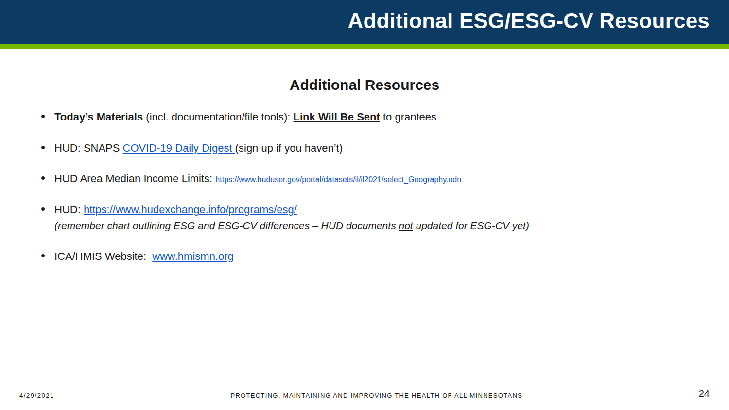Additional ESG/ESG-CV Resources
Additional Resources
Today’s Materials (incl. documentation/file tools): Link Will Be Sent to grantees
HUD: SNAPS COVID-19 Daily Digest (sign up if you haven’t)
HUD Area Median Income Limits: https://www.huduser.gov/portal/datasets/il/il2021/select_Geography.odn
HUD: https://www.hudexchange.info/programs/esg/ (remember chart outlining ESG and ESG-CV differences – HUD documents not updated for ESG-CV yet)
ICA/HMIS Website: www.hmismn.org
4/29/2021
PROTECTING, MAINTAINING AND IMPROVING THE HEALTH OF ALL MINNESOTANS
24